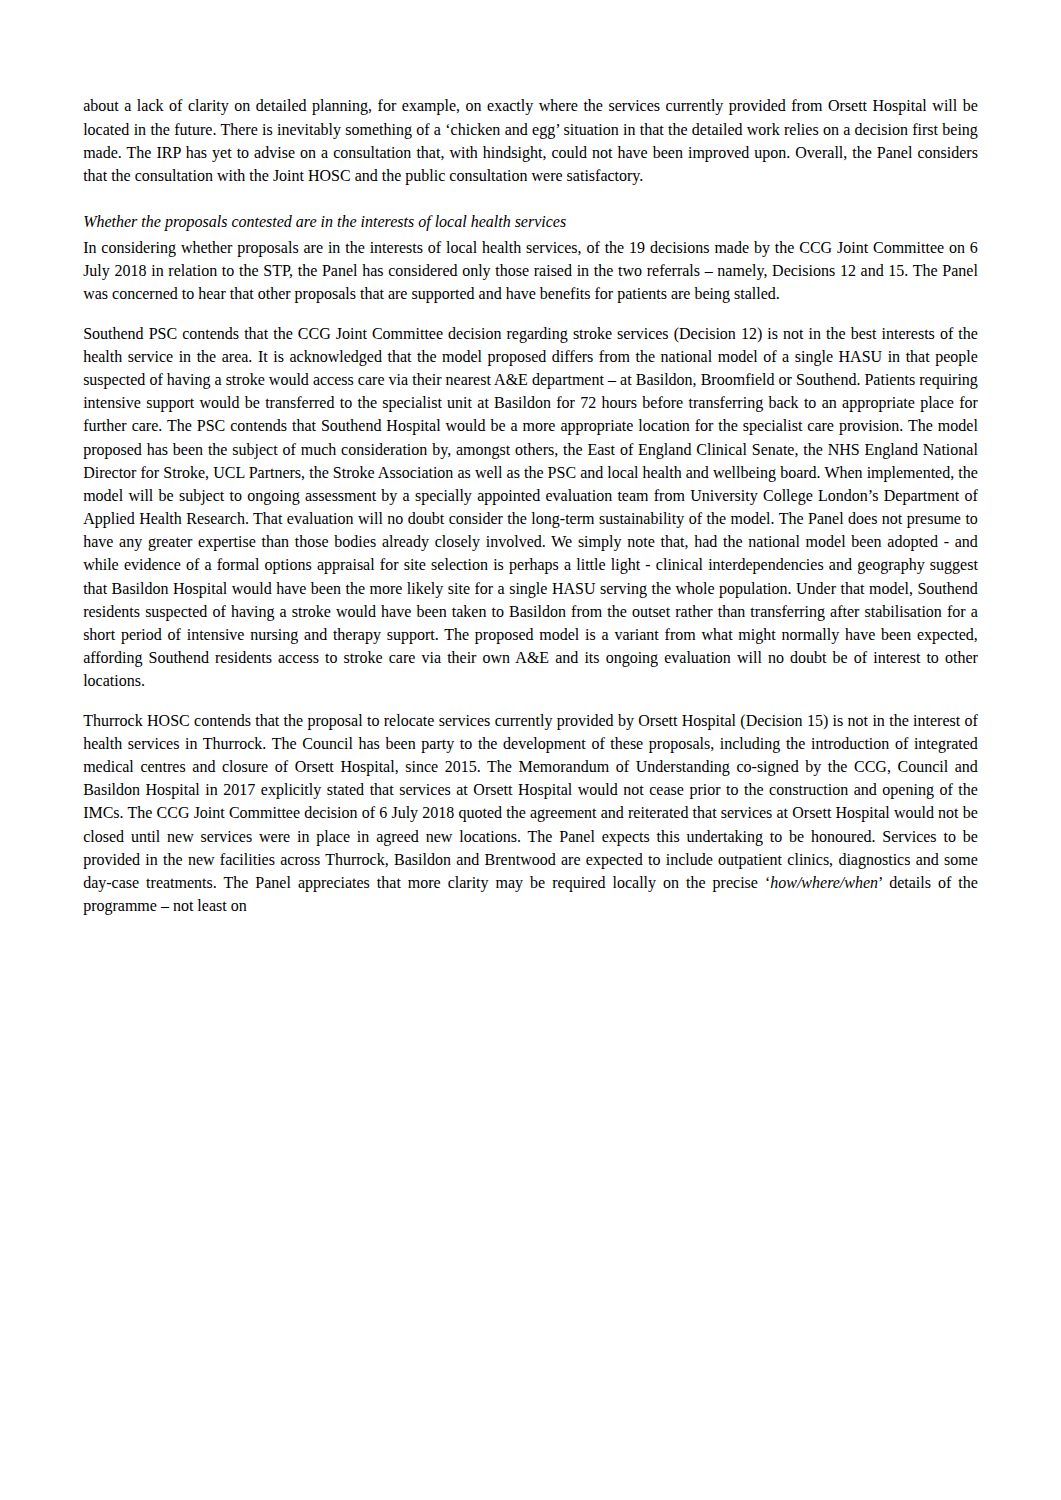about a lack of clarity on detailed planning, for example, on exactly where the services currently provided from Orsett Hospital will be located in the future. There is inevitably something of a ‘chicken and egg’ situation in that the detailed work relies on a decision first being made. The IRP has yet to advise on a consultation that, with hindsight, could not have been improved upon. Overall, the Panel considers that the consultation with the Joint HOSC and the public consultation were satisfactory.
Whether the proposals contested are in the interests of local health services
In considering whether proposals are in the interests of local health services, of the 19 decisions made by the CCG Joint Committee on 6 July 2018 in relation to the STP, the Panel has considered only those raised in the two referrals – namely, Decisions 12 and 15. The Panel was concerned to hear that other proposals that are supported and have benefits for patients are being stalled.
Southend PSC contends that the CCG Joint Committee decision regarding stroke services (Decision 12) is not in the best interests of the health service in the area. It is acknowledged that the model proposed differs from the national model of a single HASU in that people suspected of having a stroke would access care via their nearest A&E department – at Basildon, Broomfield or Southend. Patients requiring intensive support would be transferred to the specialist unit at Basildon for 72 hours before transferring back to an appropriate place for further care. The PSC contends that Southend Hospital would be a more appropriate location for the specialist care provision. The model proposed has been the subject of much consideration by, amongst others, the East of England Clinical Senate, the NHS England National Director for Stroke, UCL Partners, the Stroke Association as well as the PSC and local health and wellbeing board. When implemented, the model will be subject to ongoing assessment by a specially appointed evaluation team from University College London’s Department of Applied Health Research. That evaluation will no doubt consider the long-term sustainability of the model. The Panel does not presume to have any greater expertise than those bodies already closely involved. We simply note that, had the national model been adopted - and while evidence of a formal options appraisal for site selection is perhaps a little light - clinical interdependencies and geography suggest that Basildon Hospital would have been the more likely site for a single HASU serving the whole population. Under that model, Southend residents suspected of having a stroke would have been taken to Basildon from the outset rather than transferring after stabilisation for a short period of intensive nursing and therapy support. The proposed model is a variant from what might normally have been expected, affording Southend residents access to stroke care via their own A&E and its ongoing evaluation will no doubt be of interest to other locations.
Thurrock HOSC contends that the proposal to relocate services currently provided by Orsett Hospital (Decision 15) is not in the interest of health services in Thurrock. The Council has been party to the development of these proposals, including the introduction of integrated medical centres and closure of Orsett Hospital, since 2015. The Memorandum of Understanding co-signed by the CCG, Council and Basildon Hospital in 2017 explicitly stated that services at Orsett Hospital would not cease prior to the construction and opening of the IMCs. The CCG Joint Committee decision of 6 July 2018 quoted the agreement and reiterated that services at Orsett Hospital would not be closed until new services were in place in agreed new locations. The Panel expects this undertaking to be honoured. Services to be provided in the new facilities across Thurrock, Basildon and Brentwood are expected to include outpatient clinics, diagnostics and some day-case treatments. The Panel appreciates that more clarity may be required locally on the precise ‘how/where/when’ details of the programme – not least on